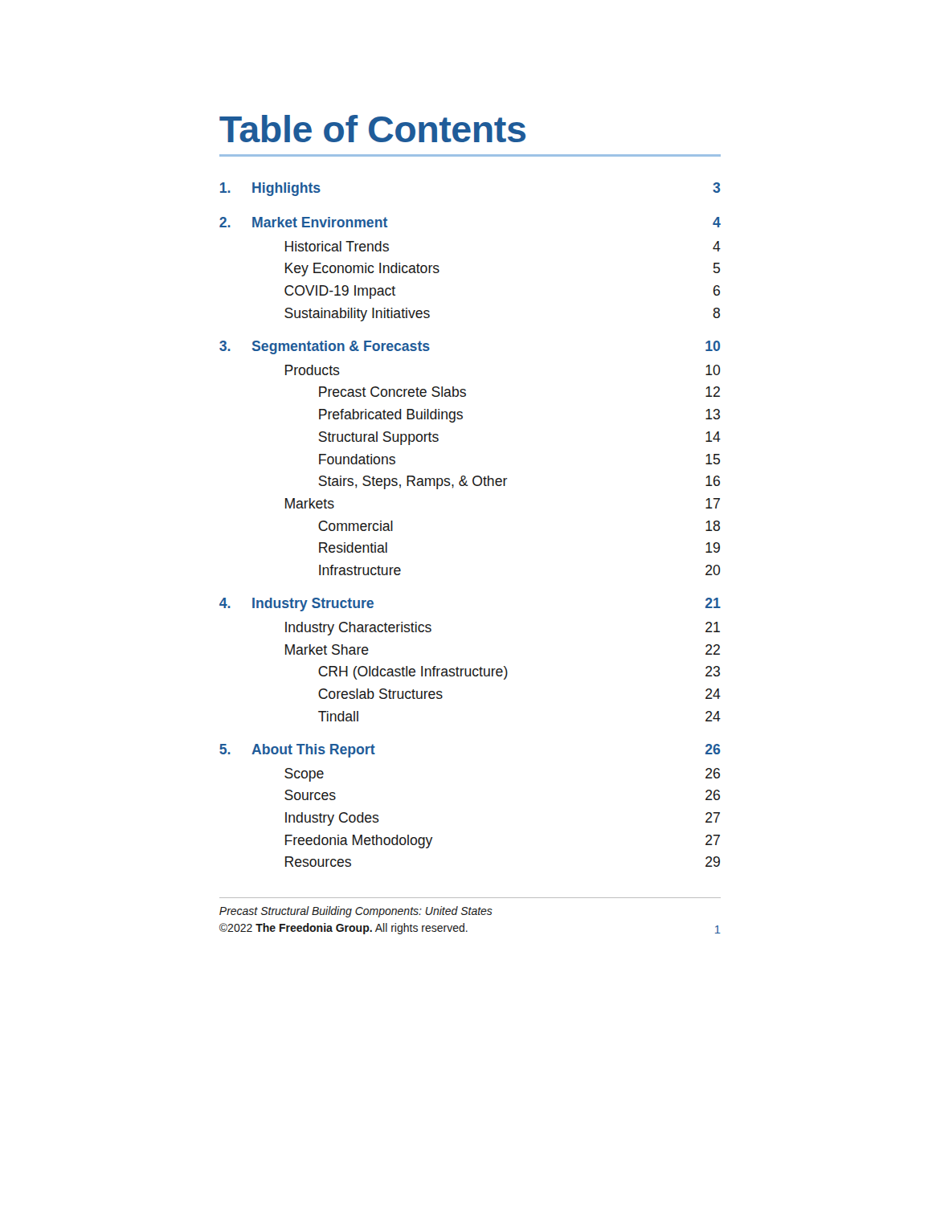Table of Contents
| 1. | Highlights | 3 |
| 2. | Market Environment | 4 |
| | Historical Trends | 4 |
| | Key Economic Indicators | 5 |
| | COVID-19 Impact | 6 |
| | Sustainability Initiatives | 8 |
| 3. | Segmentation & Forecasts | 10 |
| | Products | 10 |
| | Precast Concrete Slabs | 12 |
| | Prefabricated Buildings | 13 |
| | Structural Supports | 14 |
| | Foundations | 15 |
| | Stairs, Steps, Ramps, & Other | 16 |
| | Markets | 17 |
| | Commercial | 18 |
| | Residential | 19 |
| | Infrastructure | 20 |
| 4. | Industry Structure | 21 |
| | Industry Characteristics | 21 |
| | Market Share | 22 |
| | CRH (Oldcastle Infrastructure) | 23 |
| | Coreslab Structures | 24 |
| | Tindall | 24 |
| 5. | About This Report | 26 |
| | Scope | 26 |
| | Sources | 26 |
| | Industry Codes | 27 |
| | Freedonia Methodology | 27 |
| | Resources | 29 |
Precast Structural Building Components: United States
©2022 The Freedonia Group. All rights reserved.
1